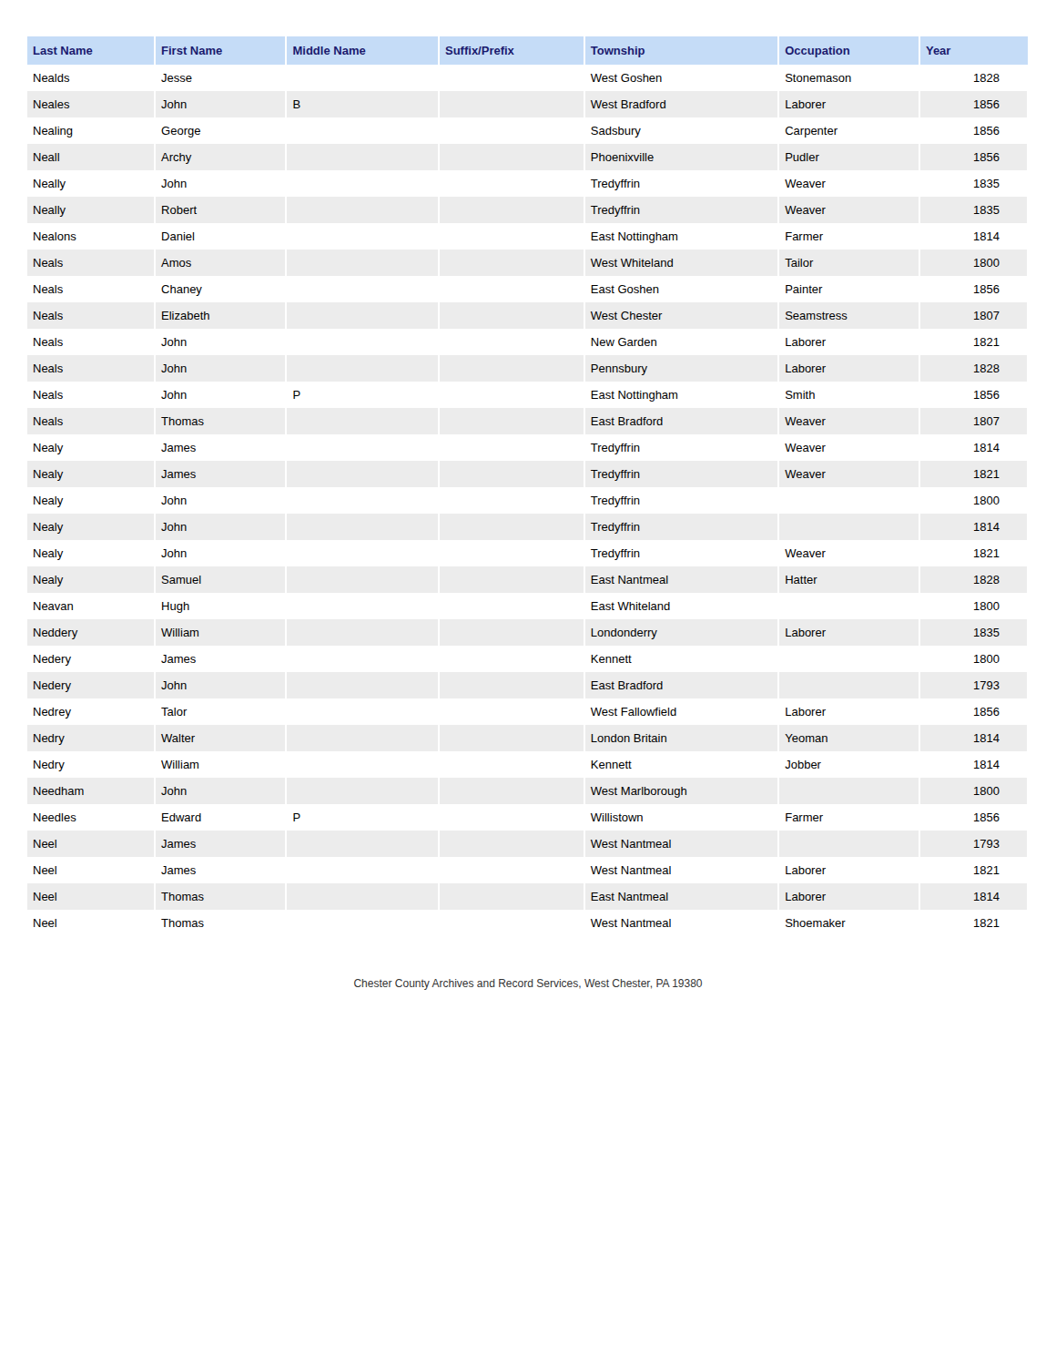| Last Name | First Name | Middle Name | Suffix/Prefix | Township | Occupation | Year |
| --- | --- | --- | --- | --- | --- | --- |
| Nealds | Jesse | | | West Goshen | Stonemason | 1828 |
| Neales | John | B | | West Bradford | Laborer | 1856 |
| Nealing | George | | | Sadsbury | Carpenter | 1856 |
| Neall | Archy | | | Phoenixville | Pudler | 1856 |
| Neally | John | | | Tredyffrin | Weaver | 1835 |
| Neally | Robert | | | Tredyffrin | Weaver | 1835 |
| Nealons | Daniel | | | East Nottingham | Farmer | 1814 |
| Neals | Amos | | | West Whiteland | Tailor | 1800 |
| Neals | Chaney | | | East Goshen | Painter | 1856 |
| Neals | Elizabeth | | | West Chester | Seamstress | 1807 |
| Neals | John | | | New Garden | Laborer | 1821 |
| Neals | John | | | Pennsbury | Laborer | 1828 |
| Neals | John | P | | East Nottingham | Smith | 1856 |
| Neals | Thomas | | | East Bradford | Weaver | 1807 |
| Nealy | James | | | Tredyffrin | Weaver | 1814 |
| Nealy | James | | | Tredyffrin | Weaver | 1821 |
| Nealy | John | | | Tredyffrin | | 1800 |
| Nealy | John | | | Tredyffrin | | 1814 |
| Nealy | John | | | Tredyffrin | Weaver | 1821 |
| Nealy | Samuel | | | East Nantmeal | Hatter | 1828 |
| Neavan | Hugh | | | East Whiteland | | 1800 |
| Neddery | William | | | Londonderry | Laborer | 1835 |
| Nedery | James | | | Kennett | | 1800 |
| Nedery | John | | | East Bradford | | 1793 |
| Nedrey | Talor | | | West Fallowfield | Laborer | 1856 |
| Nedry | Walter | | | London Britain | Yeoman | 1814 |
| Nedry | William | | | Kennett | Jobber | 1814 |
| Needham | John | | | West Marlborough | | 1800 |
| Needles | Edward | P | | Willistown | Farmer | 1856 |
| Neel | James | | | West Nantmeal | | 1793 |
| Neel | James | | | West Nantmeal | Laborer | 1821 |
| Neel | Thomas | | | East Nantmeal | Laborer | 1814 |
| Neel | Thomas | | | West Nantmeal | Shoemaker | 1821 |
Chester County Archives and Record Services, West Chester, PA 19380